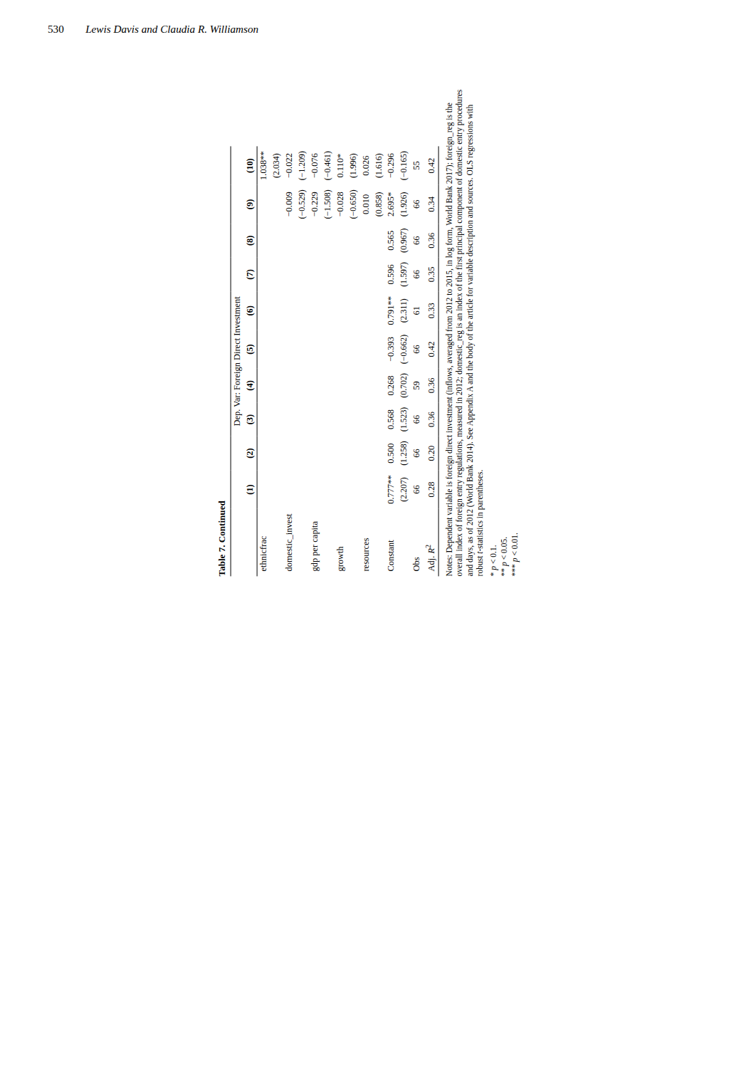530 Lewis Davis and Claudia R. Williamson
Table 7. Continued
| Dep. Var: Foreign Direct Investment |
| | (1) | (2) | (3) | (4) | (5) | (6) | (7) | (8) | (9) | (10) |
| ethnicfrac | | | | | | | | | | 1.038** |
| | | | | | | | | | | (2.034) |
| domestic_invest | | | | | | | | | −0.009 | −0.022 |
| | | | | | | | | | (−0.529) | (−1.209) |
| gdp per capita | | | | | | | | | −0.229 | −0.076 |
| | | | | | | | | | (−1.508) | (−0.461) |
| growth | | | | | | | | | −0.028 | 0.110* |
| | | | | | | | | | (−0.650) | (1.996) |
| resources | | | | | | | | | 0.010 | 0.026 |
| | | | | | | | | | (0.858) | (1.616) |
| Constant | 0.777** | 0.500 | 0.568 | 0.268 | −0.393 | 0.791** | 0.596 | 0.565 | 2.695* | −0.296 |
| | (2.207) | (1.258) | (1.523) | (0.702) | (−0.662) | (2.311) | (1.597) | (0.967) | (1.926) | (−0.165) |
| Obs | 66 | 66 | 66 | 59 | 66 | 61 | 66 | 66 | 66 | 55 |
| Adj. R 2 | 0.28 | 0.20 | 0.36 | 0.36 | 0.42 | 0.33 | 0.35 | 0.36 | 0.34 | 0.42 |
Notes: Dependent variable is foreign direct investment (inflows, averaged from 2012 to 2015, in log form, World Bank 2017); foreign_reg is the overall index of foreign entry regulations, measured in 2012; domestic_reg is an index of the first principal component of domestic entry procedures and days, as of 2012 (World Bank 2014). See Appendix A and the body of the article for variable description and sources. OLS regressions with robust t-statistics in parentheses.
* p < 0.1.
** p < 0.05.
*** p < 0.01.